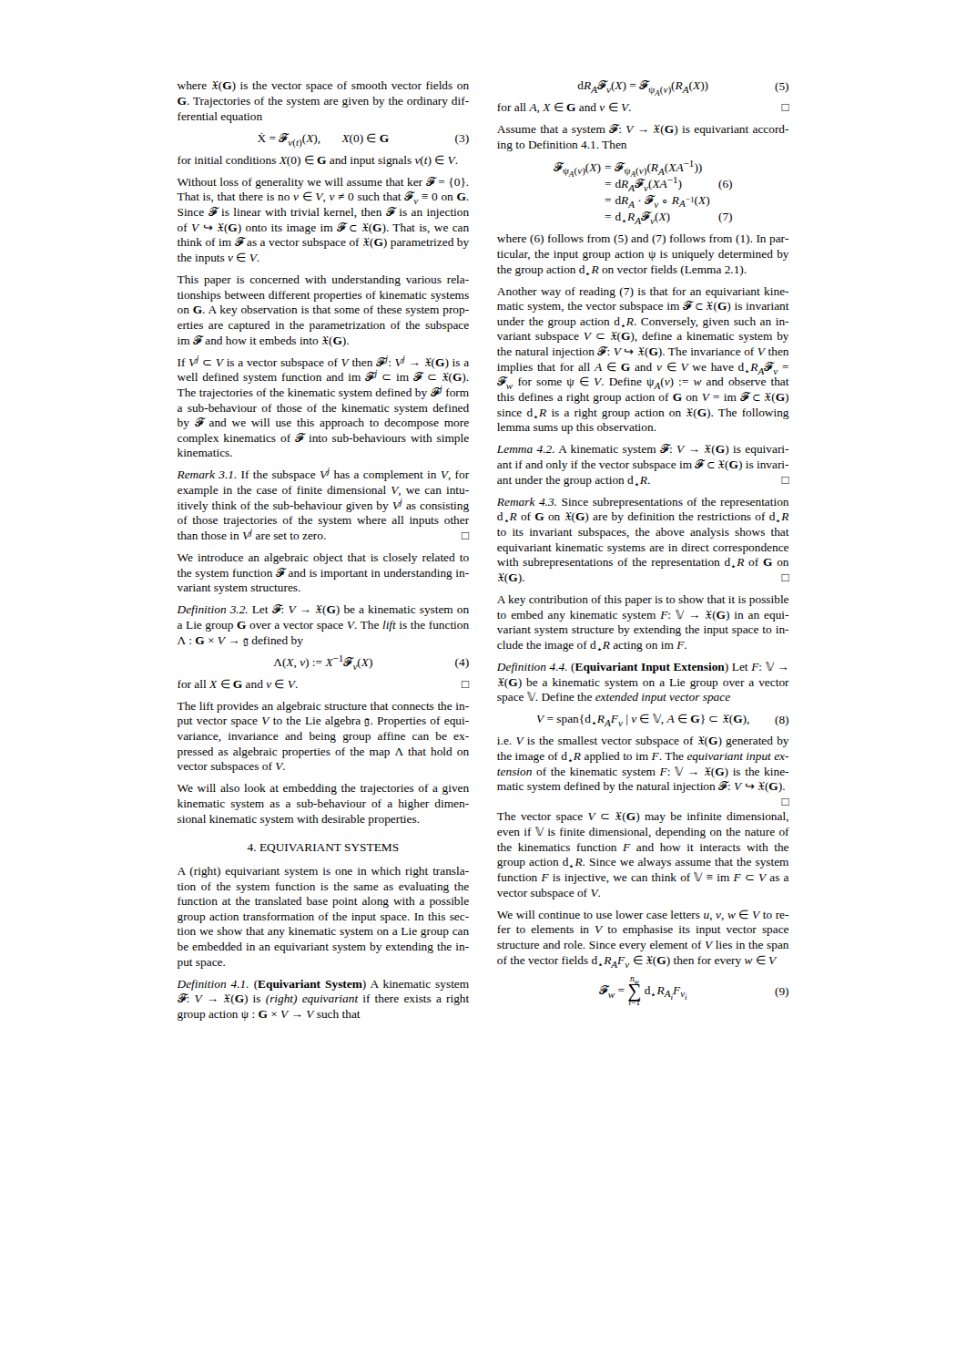where 𝔛(G) is the vector space of smooth vector fields on G. Trajectories of the system are given by the ordinary differential equation
Ẋ = 𝓕v(t)(X), X(0) ∈ G (3)
for initial conditions X(0) ∈ G and input signals v(t) ∈ V.
Without loss of generality we will assume that ker 𝓕 = {0}. That is, that there is no v ∈ V, v ≠ 0 such that 𝓕v ≡ 0 on G. Since 𝓕 is linear with trivial kernel, then 𝓕 is an injection of V ↪ 𝔛(G) onto its image im 𝓕 ⊂ 𝔛(G). That is, we can think of im 𝓕 as a vector subspace of 𝔛(G) parametrized by the inputs v ∈ V.
This paper is concerned with understanding various relationships between different properties of kinematic systems on G. A key observation is that some of these system properties are captured in the parametrization of the subspace im 𝓕 and how it embeds into 𝔛(G).
If Vj ⊂ V is a vector subspace of V then 𝓕j: Vj → 𝔛(G) is a well defined system function and im 𝓕j ⊂ im 𝓕 ⊂ 𝔛(G). The trajectories of the kinematic system defined by 𝓕j form a sub-behaviour of those of the kinematic system defined by 𝓕 and we will use this approach to decompose more complex kinematics of 𝓕 into sub-behaviours with simple kinematics.
Remark 3.1. If the subspace Vj has a complement in V, for example in the case of finite dimensional V, we can intuitively think of the sub-behaviour given by Vj as consisting of those trajectories of the system where all inputs other than those in Vj are set to zero. □
We introduce an algebraic object that is closely related to the system function 𝓕 and is important in understanding invariant system structures.
Definition 3.2. Let 𝓕: V → 𝔛(G) be a kinematic system on a Lie group G over a vector space V. The lift is the function Λ : G × V → 𝔤 defined by
Λ(X, v) := X−1𝓕v(X) (4)
for all X ∈ G and v ∈ V. □
The lift provides an algebraic structure that connects the input vector space V to the Lie algebra 𝔤. Properties of equivariance, invariance and being group affine can be expressed as algebraic properties of the map Λ that hold on vector subspaces of V.
We will also look at embedding the trajectories of a given kinematic system as a sub-behaviour of a higher dimensional kinematic system with desirable properties.
4. EQUIVARIANT SYSTEMS
A (right) equivariant system is one in which right translation of the system function is the same as evaluating the function at the translated base point along with a possible group action transformation of the input space. In this section we show that any kinematic system on a Lie group can be embedded in an equivariant system by extending the input space.
Definition 4.1. (Equivariant System) A kinematic system 𝓕: V → 𝔛(G) is (right) equivariant if there exists a right group action ψ : G × V → V such that
dRA𝓕v(X) = 𝓕ψA(v)(RA(X)) (5)
for all A, X ∈ G and v ∈ V. □
Assume that a system 𝓕: V → 𝔛(G) is equivariant according to Definition 4.1. Then
| 𝓕 ψ A ( v ) ( X ) | = | 𝓕 ψ A ( v ) ( R A ( X A −1 )) | |
| | = | d R A 𝓕 v ( X A −1 ) | (6) |
| | = | d R A · 𝓕 v ∘ R A −1 ( X ) | |
| | = | d ⋆ R A 𝓕 v ( X ) | (7) |
where (6) follows from (5) and (7) follows from (1). In particular, the input group action ψ is uniquely determined by the group action d⋆R on vector fields (Lemma 2.1).
Another way of reading (7) is that for an equivariant kinematic system, the vector subspace im 𝓕 ⊂ 𝔛(G) is invariant under the group action d⋆R. Conversely, given such an invariant subspace V ⊂ 𝔛(G), define a kinematic system by the natural injection 𝓕: V ↪ 𝔛(G). The invariance of V then implies that for all A ∈ G and v ∈ V we have d⋆RA𝓕v = 𝓕w for some ψ ∈ V. Define ψA(v) := w and observe that this defines a right group action of G on V = im 𝓕 ⊂ 𝔛(G) since d⋆R is a right group action on 𝔛(G). The following lemma sums up this observation.
Lemma 4.2. A kinematic system 𝓕: V → 𝔛(G) is equivariant if and only if the vector subspace im 𝓕 ⊂ 𝔛(G) is invariant under the group action d⋆R. □
Remark 4.3. Since subrepresentations of the representation d⋆R of G on 𝔛(G) are by definition the restrictions of d⋆R to its invariant subspaces, the above analysis shows that equivariant kinematic systems are in direct correspondence with subrepresentations of the representation d⋆R of G on 𝔛(G). □
A key contribution of this paper is to show that it is possible to embed any kinematic system F: 𝕍 → 𝔛(G) in an equivariant system structure by extending the input space to include the image of d⋆R acting on im F.
Definition 4.4. (Equivariant Input Extension) Let F: 𝕍 → 𝔛(G) be a kinematic system on a Lie group over a vector space 𝕍. Define the extended input vector space
V = span{d⋆RAFv | v ∈ 𝕍, A ∈ G} ⊂ 𝔛(G), (8)
i.e. V is the smallest vector subspace of 𝔛(G) generated by the image of d⋆R applied to im F. The equivariant input extension of the kinematic system F: 𝕍 → 𝔛(G) is the kinematic system defined by the natural injection 𝓕: V ↪ 𝔛(G). □
The vector space V ⊂ 𝔛(G) may be infinite dimensional, even if 𝕍 is finite dimensional, depending on the nature of the kinematics function F and how it interacts with the group action d⋆R. Since we always assume that the system function F is injective, we can think of 𝕍 ≡ im F ⊂ V as a vector subspace of V.
We will continue to use lower case letters u, v, w ∈ V to refer to elements in V to emphasise its input vector space structure and role. Since every element of V lies in the span of the vector fields d⋆RAFv ∈ 𝔛(G) then for every w ∈ V
𝓕w = nw∑i=1 d⋆RAiFvi (9)